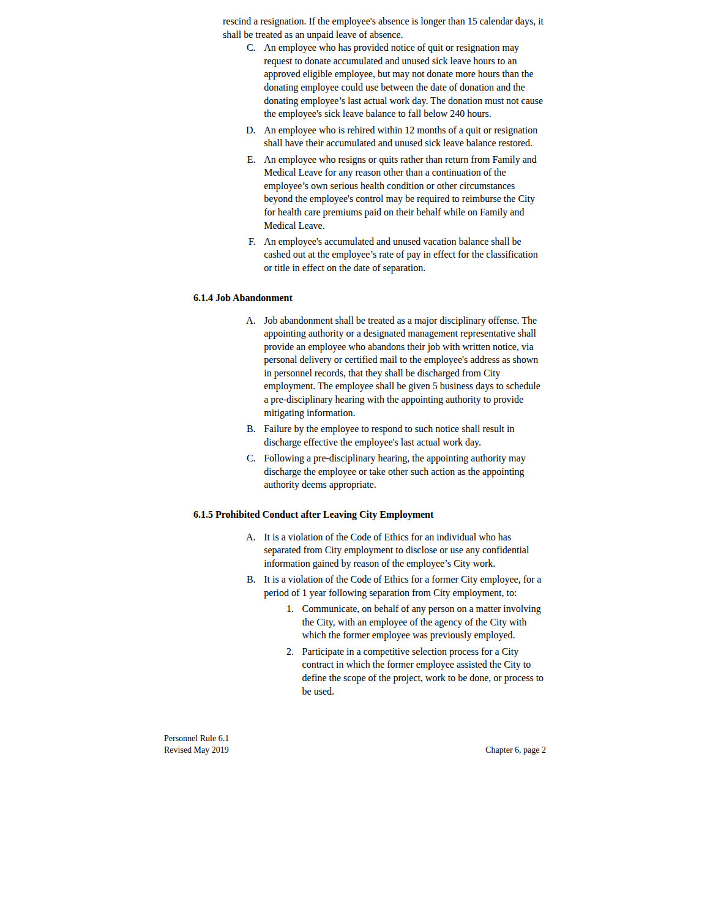rescind a resignation. If the employee's absence is longer than 15 calendar days, it shall be treated as an unpaid leave of absence.
An employee who has provided notice of quit or resignation may request to donate accumulated and unused sick leave hours to an approved eligible employee, but may not donate more hours than the donating employee could use between the date of donation and the donating employee’s last actual work day. The donation must not cause the employee's sick leave balance to fall below 240 hours.
An employee who is rehired within 12 months of a quit or resignation shall have their accumulated and unused sick leave balance restored.
An employee who resigns or quits rather than return from Family and Medical Leave for any reason other than a continuation of the employee’s own serious health condition or other circumstances beyond the employee's control may be required to reimburse the City for health care premiums paid on their behalf while on Family and Medical Leave.
An employee's accumulated and unused vacation balance shall be cashed out at the employee’s rate of pay in effect for the classification or title in effect on the date of separation.
6.1.4 Job Abandonment
Job abandonment shall be treated as a major disciplinary offense. The appointing authority or a designated management representative shall provide an employee who abandons their job with written notice, via personal delivery or certified mail to the employee's address as shown in personnel records, that they shall be discharged from City employment. The employee shall be given 5 business days to schedule a pre-disciplinary hearing with the appointing authority to provide mitigating information.
Failure by the employee to respond to such notice shall result in discharge effective the employee's last actual work day.
Following a pre-disciplinary hearing, the appointing authority may discharge the employee or take other such action as the appointing authority deems appropriate.
6.1.5 Prohibited Conduct after Leaving City Employment
It is a violation of the Code of Ethics for an individual who has separated from City employment to disclose or use any confidential information gained by reason of the employee’s City work.
It is a violation of the Code of Ethics for a former City employee, for a period of 1 year following separation from City employment, to:
Communicate, on behalf of any person on a matter involving the City, with an employee of the agency of the City with which the former employee was previously employed.
Participate in a competitive selection process for a City contract in which the former employee assisted the City to define the scope of the project, work to be done, or process to be used.
| Personnel Rule 6.1 Revised May 2019 | Chapter 6, page 2 |